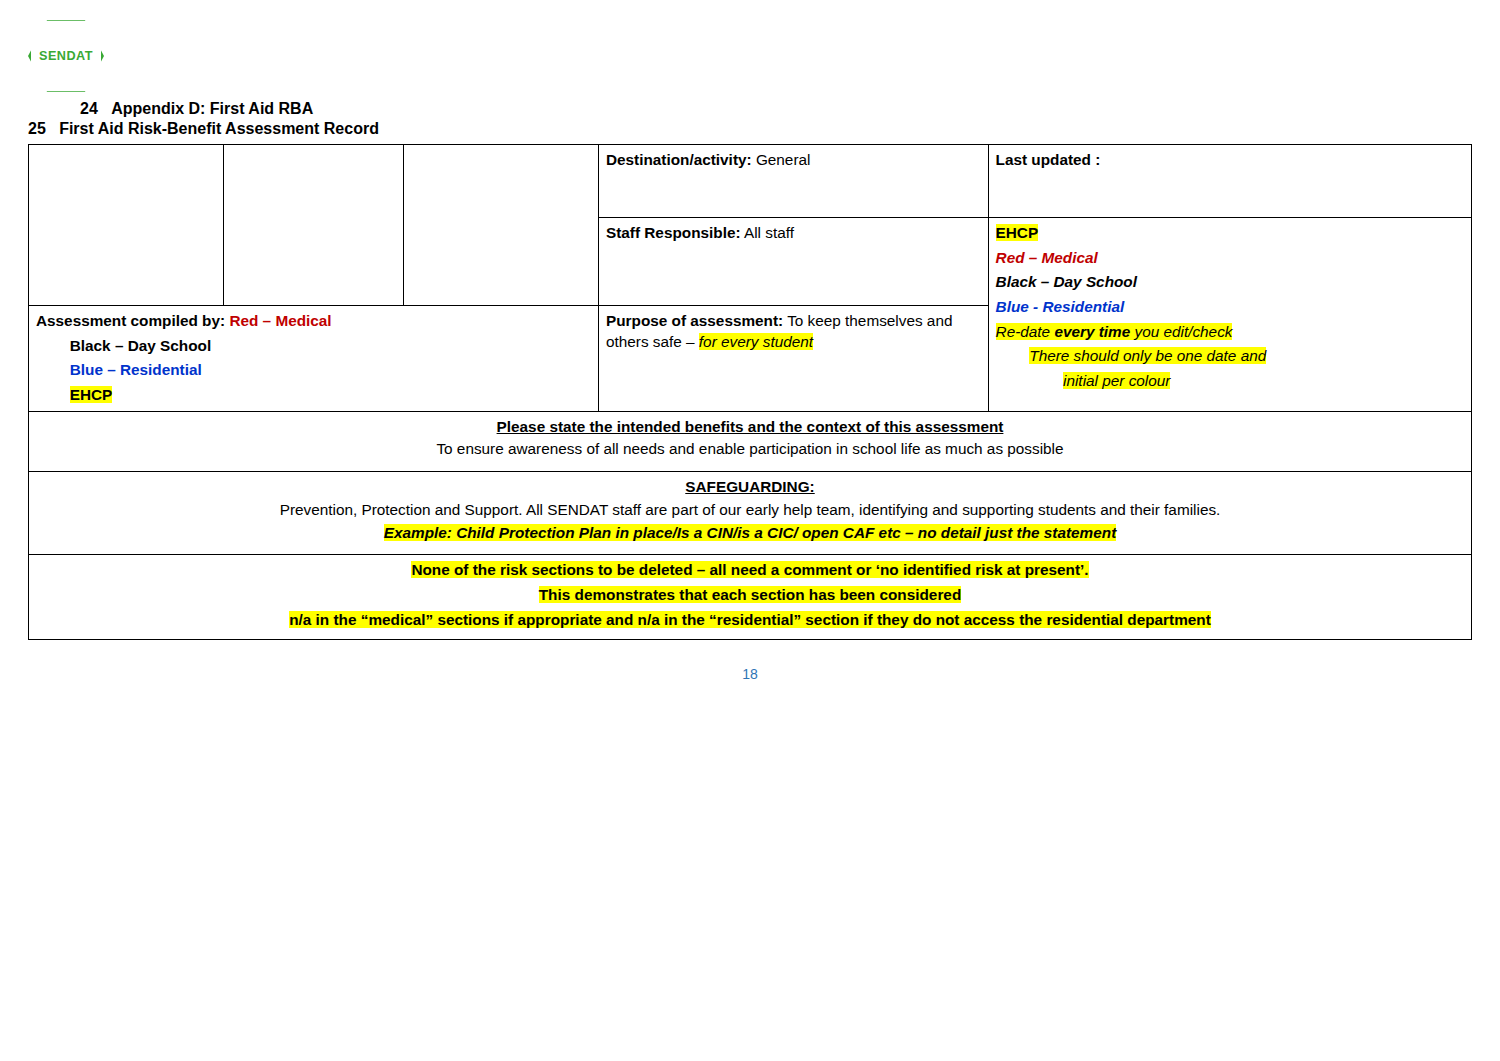SENDAT
24 Appendix D: First Aid RBA
25 First Aid Risk-Benefit Assessment Record
| | | | Destination/activity: General | Last updated : |
| Staff Responsible: All staff | EHCP Red – Medical Black – Day School Blue - Residential Re-date every time you edit/check There should only be one date and initial per colour |
| Assessment compiled by: Red – Medical Black – Day School Blue – Residential EHCP | Purpose of assessment: To keep themselves and others safe – for every student |
| Please state the intended benefits and the context of this assessment To ensure awareness of all needs and enable participation in school life as much as possible |
| SAFEGUARDING: Prevention, Protection and Support. All SENDAT staff are part of our early help team, identifying and supporting students and their families. Example: Child Protection Plan in place/Is a CIN/is a CIC/ open CAF etc – no detail just the statement |
| None of the risk sections to be deleted – all need a comment or ‘no identified risk at present’. This demonstrates that each section has been considered n/a in the “medical” sections if appropriate and n/a in the “residential” section if they do not access the residential department |
18